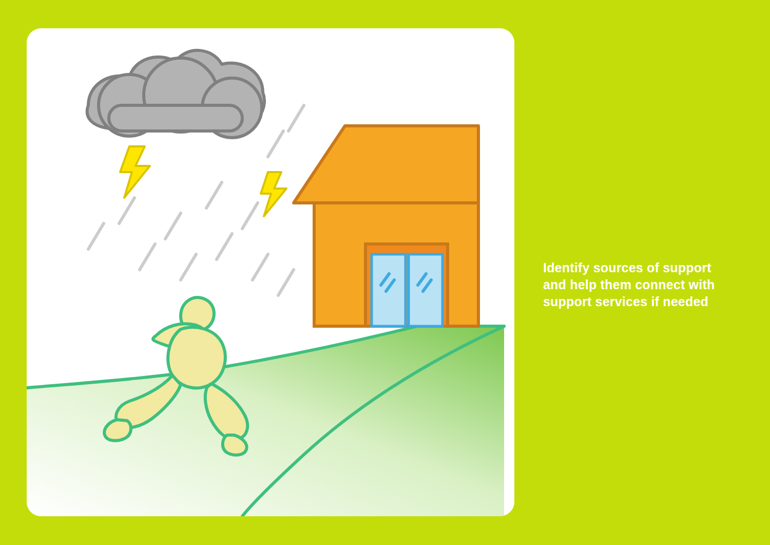Identify sources of support and help them connect with support services if needed